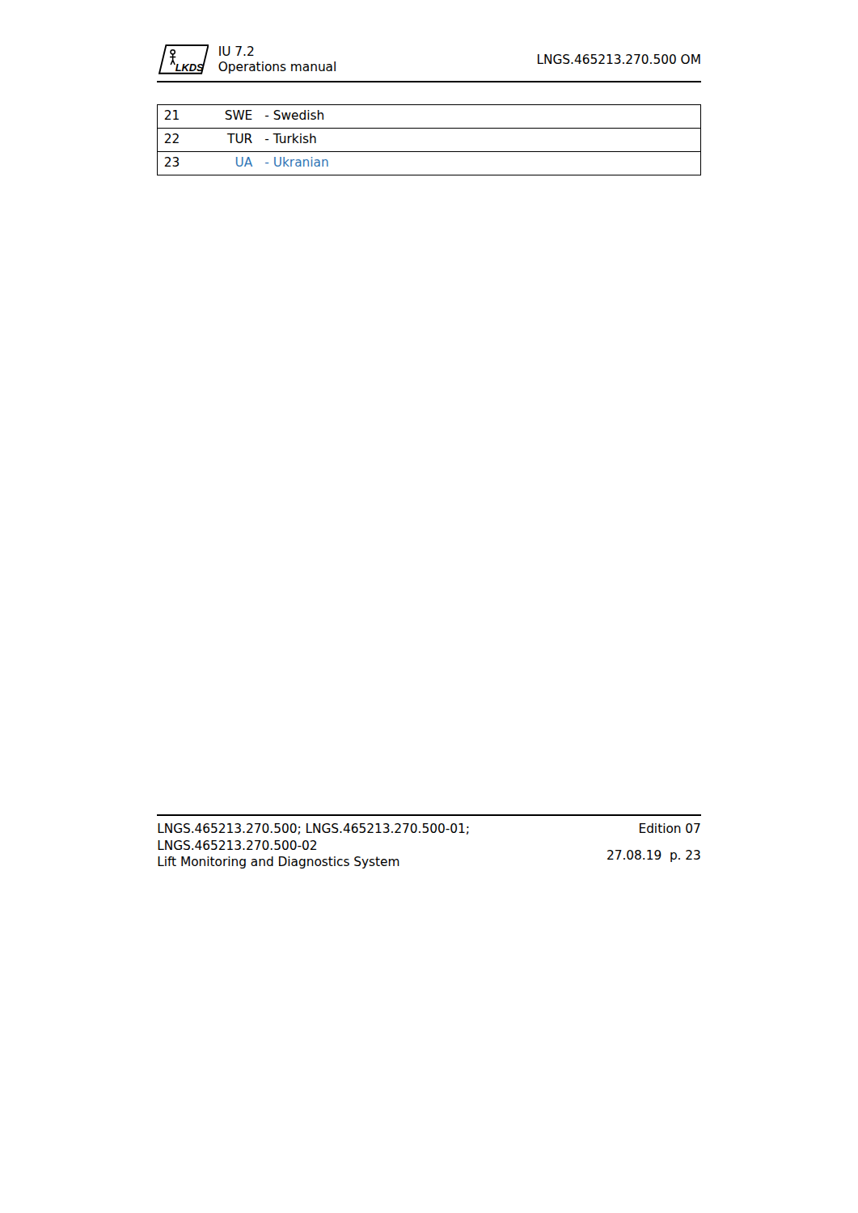LKDS
IU 7.2
Operations manual
LNGS.465213.270.500 OM
| 21 | SWE | - Swedish |
| 22 | TUR | - Turkish |
| 23 | UA | - Ukranian |
LNGS.465213.270.500; LNGS.465213.270.500-01;
LNGS.465213.270.500-02
Lift Monitoring and Diagnostics System
Edition 07
27.08.19 p. 23